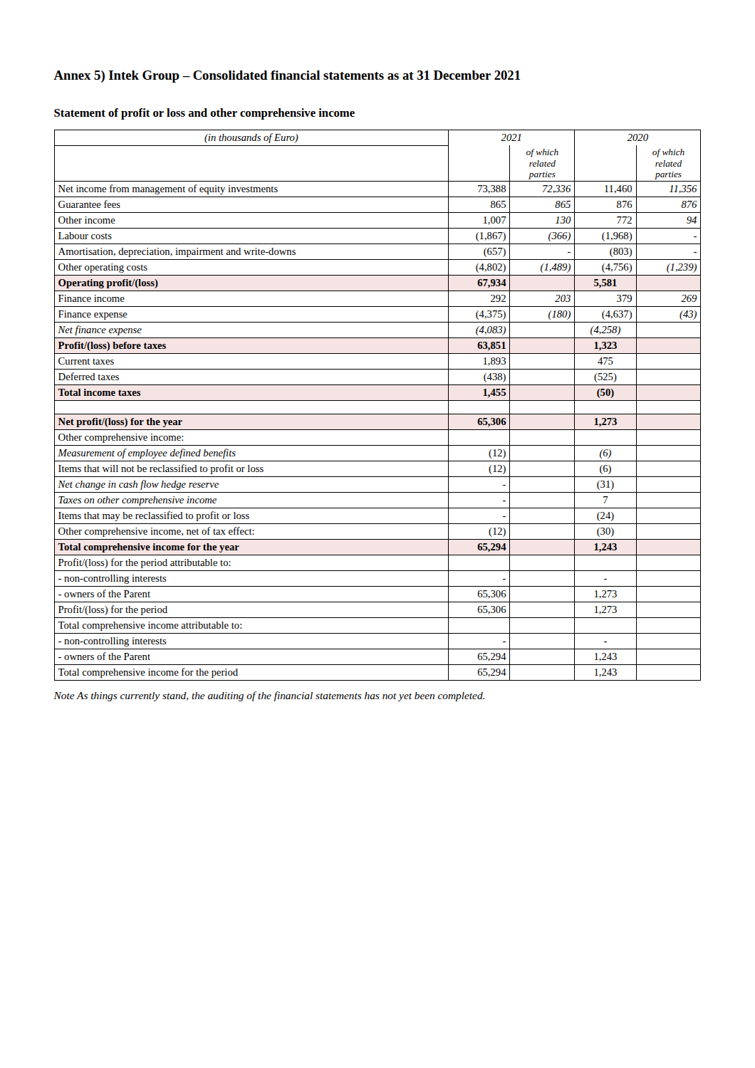Annex 5) Intek Group – Consolidated financial statements as at 31 December 2021
Statement of profit or loss and other comprehensive income
| (in thousands of Euro) | 2021 | 2020 |
| | | of which related parties | | of which related parties |
| Net income from management of equity investments | 73,388 | 72,336 | 11,460 | 11,356 |
| Guarantee fees | 865 | 865 | 876 | 876 |
| Other income | 1,007 | 130 | 772 | 94 |
| Labour costs | (1,867) | (366) | (1,968) | - |
| Amortisation, depreciation, impairment and write-downs | (657) | - | (803) | - |
| Other operating costs | (4,802) | (1,489) | (4,756) | (1,239) |
| Operating profit/(loss) | 67,934 | | 5,581 | |
| Finance income | 292 | 203 | 379 | 269 |
| Finance expense | (4,375) | (180) | (4,637) | (43) |
| Net finance expense | (4,083) | | (4,258) | |
| Profit/(loss) before taxes | 63,851 | | 1,323 | |
| Current taxes | 1,893 | | 475 | |
| Deferred taxes | (438) | | (525) | |
| Total income taxes | 1,455 | | (50) | |
| Net profit/(loss) for the year | 65,306 | | 1,273 | |
| Other comprehensive income: | | | | |
| Measurement of employee defined benefits | (12) | | (6) | |
| Items that will not be reclassified to profit or loss | (12) | | (6) | |
| Net change in cash flow hedge reserve | - | | (31) | |
| Taxes on other comprehensive income | - | | 7 | |
| Items that may be reclassified to profit or loss | - | | (24) | |
| Other comprehensive income, net of tax effect: | (12) | | (30) | |
| Total comprehensive income for the year | 65,294 | | 1,243 | |
| Profit/(loss) for the period attributable to: | | | | |
| - non-controlling interests | - | | - | |
| - owners of the Parent | 65,306 | | 1,273 | |
| Profit/(loss) for the period | 65,306 | | 1,273 | |
| Total comprehensive income attributable to: | | | | |
| - non-controlling interests | - | | - | |
| - owners of the Parent | 65,294 | | 1,243 | |
| Total comprehensive income for the period | 65,294 | | 1,243 | |
Note As things currently stand, the auditing of the financial statements has not yet been completed.